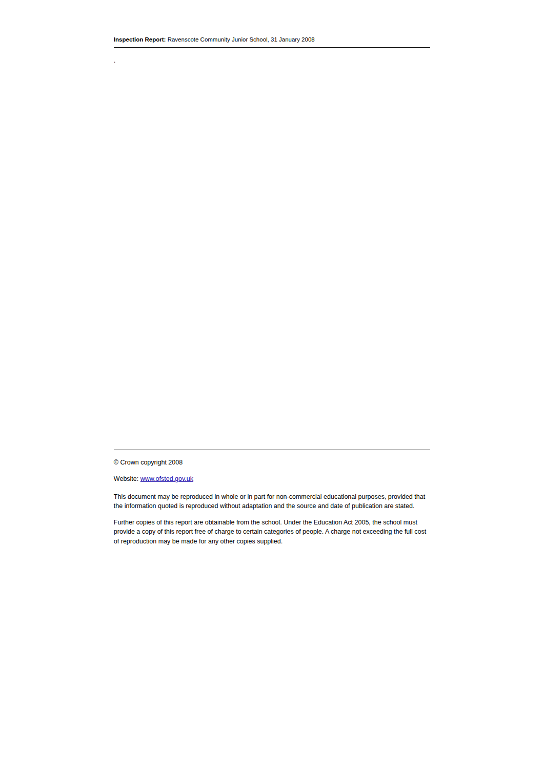Inspection Report: Ravenscote Community Junior School, 31 January 2008
.
© Crown copyright 2008
Website: www.ofsted.gov.uk
This document may be reproduced in whole or in part for non-commercial educational purposes, provided that the information quoted is reproduced without adaptation and the source and date of publication are stated.
Further copies of this report are obtainable from the school. Under the Education Act 2005, the school must provide a copy of this report free of charge to certain categories of people. A charge not exceeding the full cost of reproduction may be made for any other copies supplied.